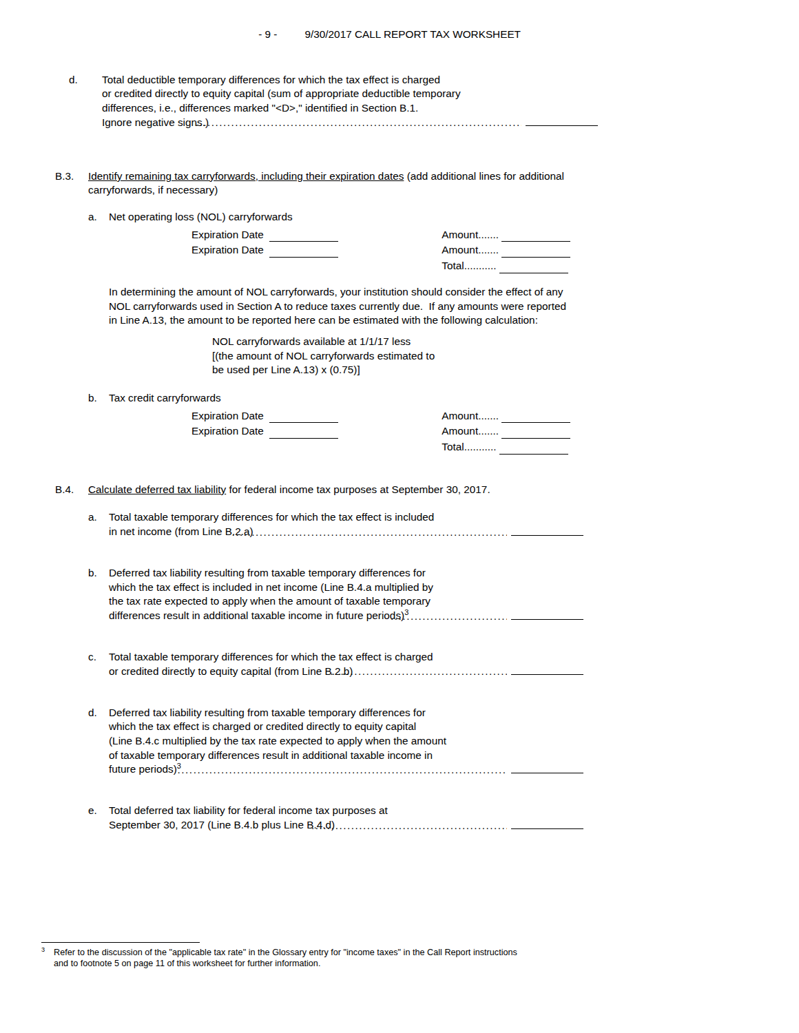- 9 -9/30/2017 CALL REPORT TAX WORKSHEET
d.
Total deductible temporary differences for which the tax effect is charged
or credited directly to equity capital (sum of appropriate deductible temporary
differences, i.e., differences marked "<D>," identified in Section B.1.
Ignore negative signs.)
Ignore negative signs.)
...............................................................................................
B.3.
Identify remaining tax carryforwards, including their expiration dates (add additional lines for additional carryforwards, if necessary)
a.
Net operating loss (NOL) carryforwards
| Expiration Date | Amount....... |
| Expiration Date | Amount....... |
| | Total........... |
In determining the amount of NOL carryforwards, your institution should consider the effect of any NOL carryforwards used in Section A to reduce taxes currently due. If any amounts were reported in Line A.13, the amount to be reported here can be estimated with the following calculation:
NOL carryforwards available at 1/1/17 less
[(the amount of NOL carryforwards estimated to
be used per Line A.13) x (0.75)]
b.
Tax credit carryforwards
| Expiration Date | Amount....... |
| Expiration Date | Amount....... |
| | Total........... |
B.4.
Calculate deferred tax liability for federal income tax purposes at September 30, 2017.
a.
Total taxable temporary differences for which the tax effect is included
in net income (from Line B.2.a)
in net income (from Line B.2.a)
..................................................................................
b.
Deferred tax liability resulting from taxable temporary differences for
which the tax effect is included in net income (Line B.4.a multiplied by
the tax rate expected to apply when the amount of taxable temporary
differences result in additional taxable income in future periods)3
differences result in additional taxable income in future periods)3
...............................
c.
Total taxable temporary differences for which the tax effect is charged
or credited directly to equity capital (from Line B.2.b)
or credited directly to equity capital (from Line B.2.b)
.................................................
d.
Deferred tax liability resulting from taxable temporary differences for
which the tax effect is charged or credited directly to equity capital
(Line B.4.c multiplied by the tax rate expected to apply when the amount
of taxable temporary differences result in additional taxable income in
future periods)3
future periods)3
.........................................................................................
e.
Total deferred tax liability for federal income tax purposes at
September 30, 2017 (Line B.4.b plus Line B.4.d)
September 30, 2017 (Line B.4.b plus Line B.4.d)
.......................................................
3
Refer to the discussion of the "applicable tax rate" in the Glossary entry for "income taxes" in the Call Report instructions and to footnote 5 on page 11 of this worksheet for further information.